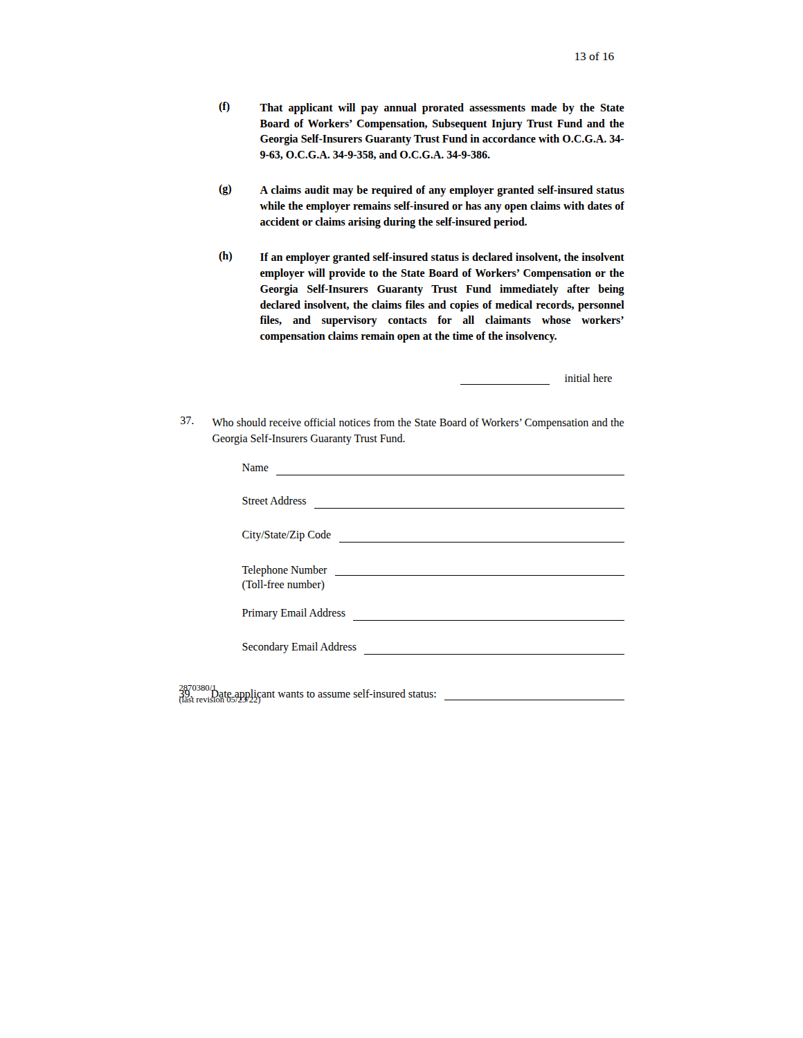13 of 16
(f)
That applicant will pay annual prorated assessments made by the State Board of Workers’ Compensation, Subsequent Injury Trust Fund and the Georgia Self-Insurers Guaranty Trust Fund in accordance with O.C.G.A. 34-9-63, O.C.G.A. 34-9-358, and O.C.G.A. 34-9-386.
(g)
A claims audit may be required of any employer granted self-insured status while the employer remains self-insured or has any open claims with dates of accident or claims arising during the self-insured period.
(h)
If an employer granted self-insured status is declared insolvent, the insolvent employer will provide to the State Board of Workers’ Compensation or the Georgia Self-Insurers Guaranty Trust Fund immediately after being declared insolvent, the claims files and copies of medical records, personnel files, and supervisory contacts for all claimants whose workers’ compensation claims remain open at the time of the insolvency.
initial here
37.
Who should receive official notices from the State Board of Workers’ Compensation and the Georgia Self-Insurers Guaranty Trust Fund.
Name
Street Address
City/State/Zip Code
Telephone Number(Toll-free number)
Primary Email Address
Secondary Email Address
39.
Date applicant wants to assume self-insured status:
2870380/1
(last revision 05/23/22)